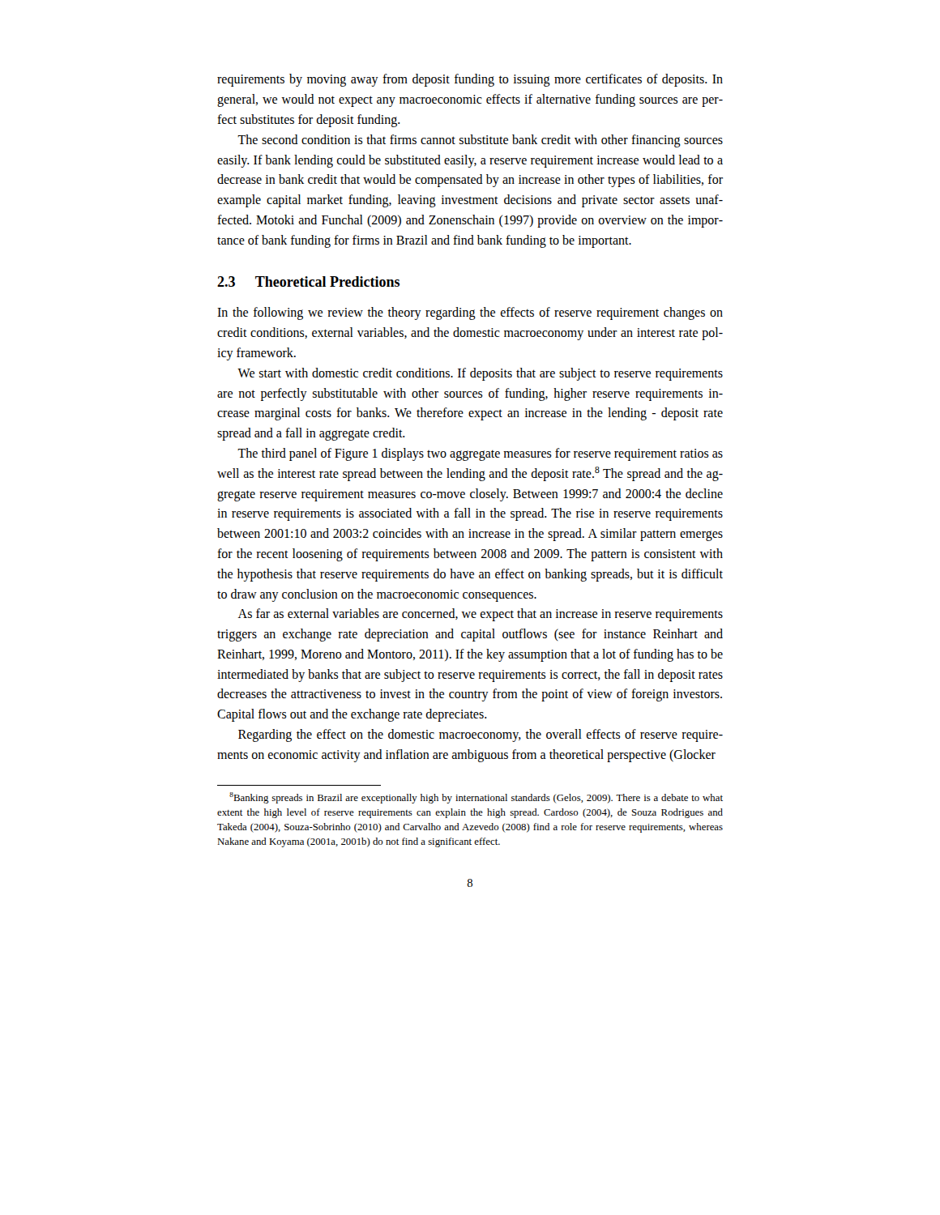requirements by moving away from deposit funding to issuing more certificates of deposits. In general, we would not expect any macroeconomic effects if alternative funding sources are perfect substitutes for deposit funding.
The second condition is that firms cannot substitute bank credit with other financing sources easily. If bank lending could be substituted easily, a reserve requirement increase would lead to a decrease in bank credit that would be compensated by an increase in other types of liabilities, for example capital market funding, leaving investment decisions and private sector assets unaffected. Motoki and Funchal (2009) and Zonenschain (1997) provide on overview on the importance of bank funding for firms in Brazil and find bank funding to be important.
2.3 Theoretical Predictions
In the following we review the theory regarding the effects of reserve requirement changes on credit conditions, external variables, and the domestic macroeconomy under an interest rate policy framework.
We start with domestic credit conditions. If deposits that are subject to reserve requirements are not perfectly substitutable with other sources of funding, higher reserve requirements increase marginal costs for banks. We therefore expect an increase in the lending - deposit rate spread and a fall in aggregate credit.
The third panel of Figure 1 displays two aggregate measures for reserve requirement ratios as well as the interest rate spread between the lending and the deposit rate.8 The spread and the aggregate reserve requirement measures co-move closely. Between 1999:7 and 2000:4 the decline in reserve requirements is associated with a fall in the spread. The rise in reserve requirements between 2001:10 and 2003:2 coincides with an increase in the spread. A similar pattern emerges for the recent loosening of requirements between 2008 and 2009. The pattern is consistent with the hypothesis that reserve requirements do have an effect on banking spreads, but it is difficult to draw any conclusion on the macroeconomic consequences.
As far as external variables are concerned, we expect that an increase in reserve requirements triggers an exchange rate depreciation and capital outflows (see for instance Reinhart and Reinhart, 1999, Moreno and Montoro, 2011). If the key assumption that a lot of funding has to be intermediated by banks that are subject to reserve requirements is correct, the fall in deposit rates decreases the attractiveness to invest in the country from the point of view of foreign investors. Capital flows out and the exchange rate depreciates.
Regarding the effect on the domestic macroeconomy, the overall effects of reserve requirements on economic activity and inflation are ambiguous from a theoretical perspective (Glocker
8Banking spreads in Brazil are exceptionally high by international standards (Gelos, 2009). There is a debate to what extent the high level of reserve requirements can explain the high spread. Cardoso (2004), de Souza Rodrigues and Takeda (2004), Souza-Sobrinho (2010) and Carvalho and Azevedo (2008) find a role for reserve requirements, whereas Nakane and Koyama (2001a, 2001b) do not find a significant effect.
8